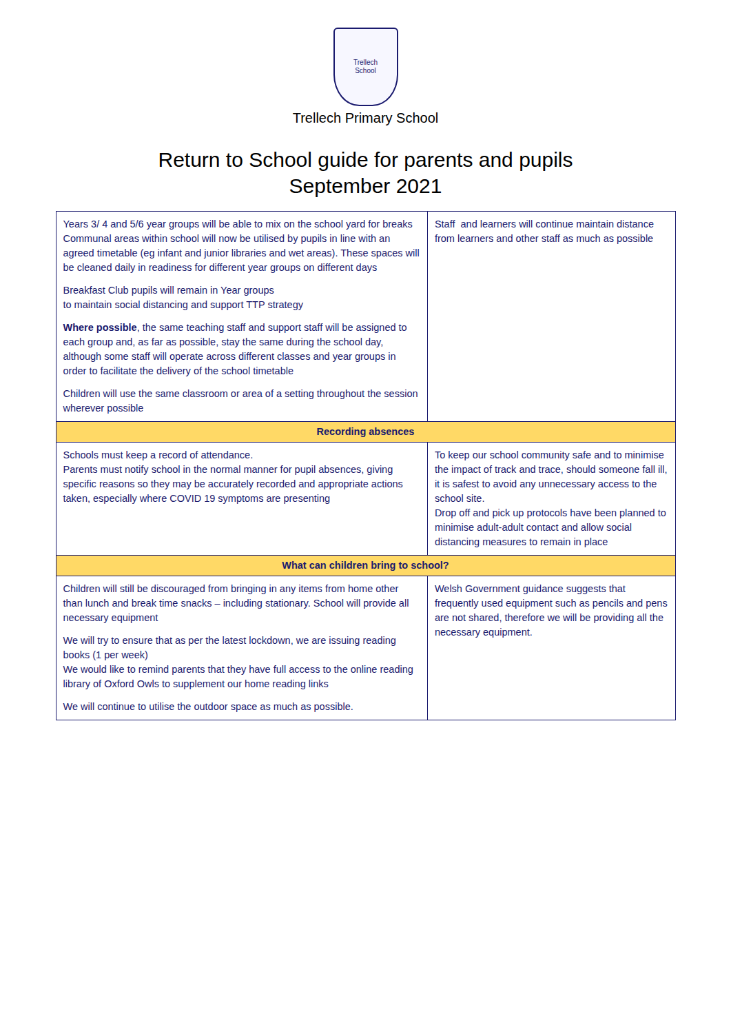Trellech
School
Trellech Primary School
Return to School guide for parents and pupils
September 2021
| Years 3/ 4 and 5/6 year groups will be able to mix on the school yard for breaks Communal areas within school will now be utilised by pupils in line with an agreed timetable (eg infant and junior libraries and wet areas). These spaces will be cleaned daily in readiness for different year groups on different days Breakfast Club pupils will remain in Year groups to maintain social distancing and support TTP strategy Where possible , the same teaching staff and support staff will be assigned to each group and, as far as possible, stay the same during the school day, although some staff will operate across different classes and year groups in order to facilitate the delivery of the school timetable Children will use the same classroom or area of a setting throughout the session wherever possible | Staff and learners will continue maintain distance from learners and other staff as much as possible |
| Recording absences |
| Schools must keep a record of attendance. Parents must notify school in the normal manner for pupil absences, giving specific reasons so they may be accurately recorded and appropriate actions taken, especially where COVID 19 symptoms are presenting | To keep our school community safe and to minimise the impact of track and trace, should someone fall ill, it is safest to avoid any unnecessary access to the school site. Drop off and pick up protocols have been planned to minimise adult-adult contact and allow social distancing measures to remain in place |
| What can children bring to school? |
| Children will still be discouraged from bringing in any items from home other than lunch and break time snacks – including stationary. School will provide all necessary equipment We will try to ensure that as per the latest lockdown, we are issuing reading books (1 per week) We would like to remind parents that they have full access to the online reading library of Oxford Owls to supplement our home reading links We will continue to utilise the outdoor space as much as possible. | Welsh Government guidance suggests that frequently used equipment such as pencils and pens are not shared, therefore we will be providing all the necessary equipment. |